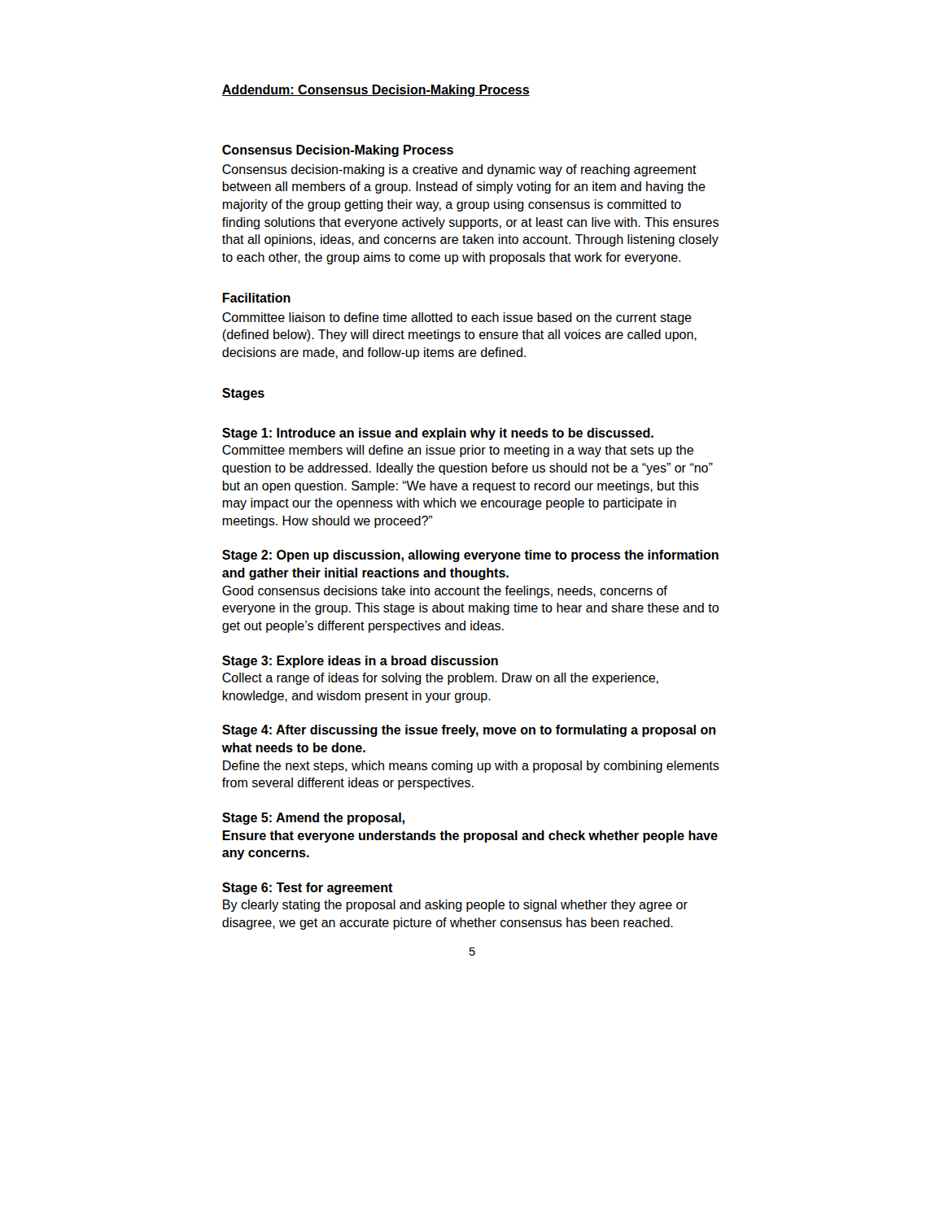Addendum: Consensus Decision-Making Process
Consensus Decision-Making Process
Consensus decision-making is a creative and dynamic way of reaching agreement between all members of a group. Instead of simply voting for an item and having the majority of the group getting their way, a group using consensus is committed to finding solutions that everyone actively supports, or at least can live with. This ensures that all opinions, ideas, and concerns are taken into account. Through listening closely to each other, the group aims to come up with proposals that work for everyone.
Facilitation
Committee liaison to define time allotted to each issue based on the current stage (defined below). They will direct meetings to ensure that all voices are called upon, decisions are made, and follow-up items are defined.
Stages
Stage 1: Introduce an issue and explain why it needs to be discussed.
Committee members will define an issue prior to meeting in a way that sets up the question to be addressed. Ideally the question before us should not be a “yes” or “no” but an open question. Sample: “We have a request to record our meetings, but this may impact our the openness with which we encourage people to participate in meetings. How should we proceed?”
Stage 2: Open up discussion, allowing everyone time to process the information and gather their initial reactions and thoughts.
Good consensus decisions take into account the feelings, needs, concerns of everyone in the group. This stage is about making time to hear and share these and to get out people’s different perspectives and ideas.
Stage 3: Explore ideas in a broad discussion
Collect a range of ideas for solving the problem. Draw on all the experience, knowledge, and wisdom present in your group.
Stage 4: After discussing the issue freely, move on to formulating a proposal on what needs to be done.
Define the next steps, which means coming up with a proposal by combining elements from several different ideas or perspectives.
Stage 5: Amend the proposal,
Ensure that everyone understands the proposal and check whether people have any concerns.
Stage 6: Test for agreement
By clearly stating the proposal and asking people to signal whether they agree or disagree, we get an accurate picture of whether consensus has been reached.
5